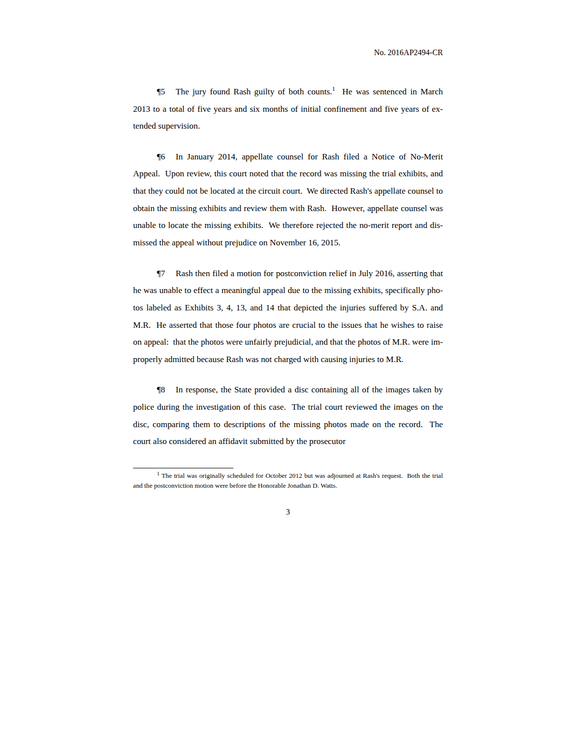No. 2016AP2494-CR
¶5 The jury found Rash guilty of both counts.1 He was sentenced in March 2013 to a total of five years and six months of initial confinement and five years of extended supervision.
¶6 In January 2014, appellate counsel for Rash filed a Notice of No-Merit Appeal. Upon review, this court noted that the record was missing the trial exhibits, and that they could not be located at the circuit court. We directed Rash's appellate counsel to obtain the missing exhibits and review them with Rash. However, appellate counsel was unable to locate the missing exhibits. We therefore rejected the no-merit report and dismissed the appeal without prejudice on November 16, 2015.
¶7 Rash then filed a motion for postconviction relief in July 2016, asserting that he was unable to effect a meaningful appeal due to the missing exhibits, specifically photos labeled as Exhibits 3, 4, 13, and 14 that depicted the injuries suffered by S.A. and M.R. He asserted that those four photos are crucial to the issues that he wishes to raise on appeal: that the photos were unfairly prejudicial, and that the photos of M.R. were improperly admitted because Rash was not charged with causing injuries to M.R.
¶8 In response, the State provided a disc containing all of the images taken by police during the investigation of this case. The trial court reviewed the images on the disc, comparing them to descriptions of the missing photos made on the record. The court also considered an affidavit submitted by the prosecutor
1 The trial was originally scheduled for October 2012 but was adjourned at Rash's request. Both the trial and the postconviction motion were before the Honorable Jonathan D. Watts.
3